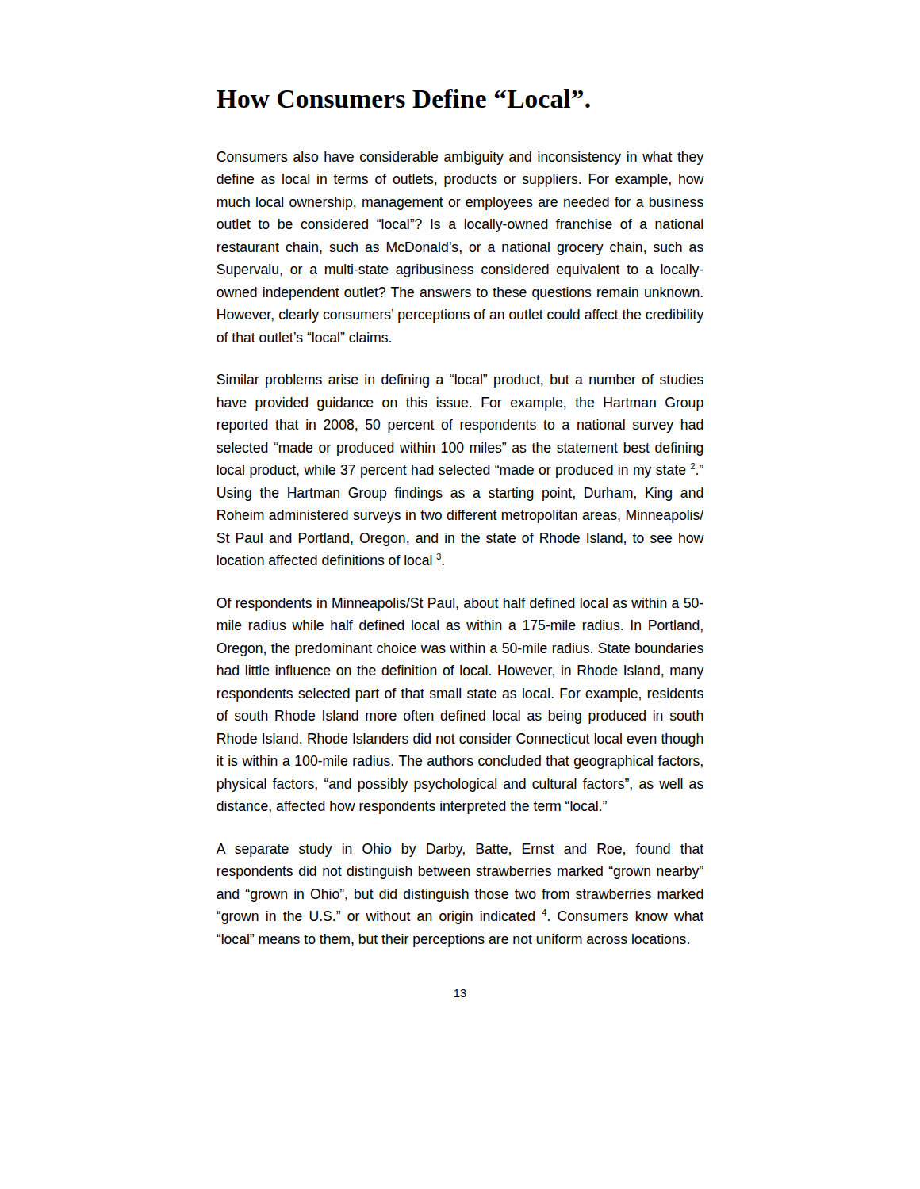How Consumers Define “Local”.
Consumers also have considerable ambiguity and inconsistency in what they define as local in terms of outlets, products or suppliers. For example, how much local ownership, management or employees are needed for a business outlet to be considered “local”? Is a locally-owned franchise of a national restaurant chain, such as McDonald’s, or a national grocery chain, such as Supervalu, or a multi-state agribusiness considered equivalent to a locally-owned independent outlet? The answers to these questions remain unknown. However, clearly consumers’ perceptions of an outlet could affect the credibility of that outlet’s “local” claims.
Similar problems arise in defining a “local” product, but a number of studies have provided guidance on this issue. For example, the Hartman Group reported that in 2008, 50 percent of respondents to a national survey had selected “made or produced within 100 miles” as the statement best defining local product, while 37 percent had selected “made or produced in my state 2.” Using the Hartman Group findings as a starting point, Durham, King and Roheim administered surveys in two different metropolitan areas, Minneapolis/ St Paul and Portland, Oregon, and in the state of Rhode Island, to see how location affected definitions of local 3.
Of respondents in Minneapolis/St Paul, about half defined local as within a 50-mile radius while half defined local as within a 175-mile radius. In Portland, Oregon, the predominant choice was within a 50-mile radius. State boundaries had little influence on the definition of local. However, in Rhode Island, many respondents selected part of that small state as local. For example, residents of south Rhode Island more often defined local as being produced in south Rhode Island. Rhode Islanders did not consider Connecticut local even though it is within a 100-mile radius. The authors concluded that geographical factors, physical factors, “and possibly psychological and cultural factors”, as well as distance, affected how respondents interpreted the term “local.”
A separate study in Ohio by Darby, Batte, Ernst and Roe, found that respondents did not distinguish between strawberries marked “grown nearby” and “grown in Ohio”, but did distinguish those two from strawberries marked “grown in the U.S.” or without an origin indicated 4. Consumers know what “local” means to them, but their perceptions are not uniform across locations.
13